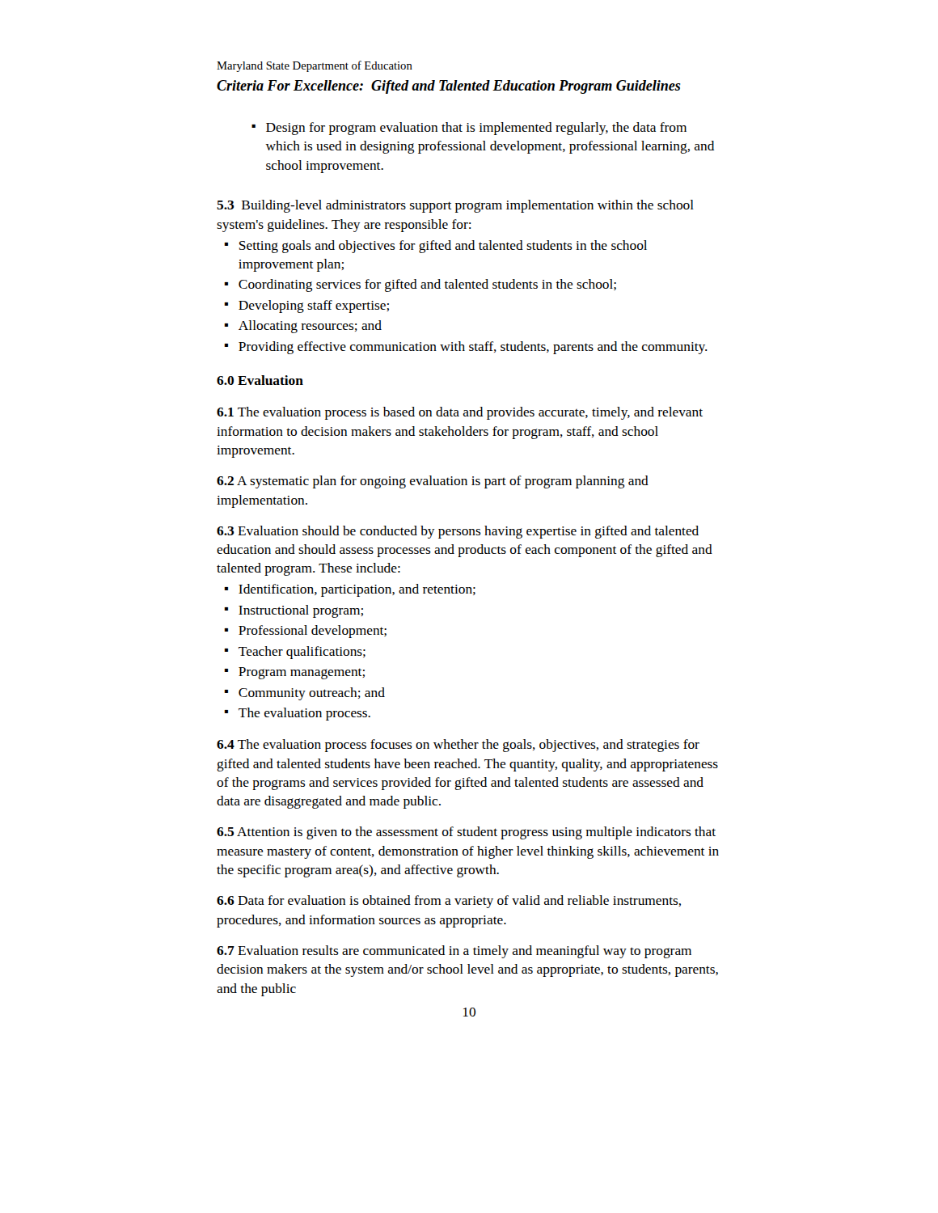Maryland State Department of Education
Criteria For Excellence: Gifted and Talented Education Program Guidelines
Design for program evaluation that is implemented regularly, the data from which is used in designing professional development, professional learning, and school improvement.
5.3 Building-level administrators support program implementation within the school system's guidelines. They are responsible for:
Setting goals and objectives for gifted and talented students in the school improvement plan;
Coordinating services for gifted and talented students in the school;
Developing staff expertise;
Allocating resources; and
Providing effective communication with staff, students, parents and the community.
6.0 Evaluation
6.1 The evaluation process is based on data and provides accurate, timely, and relevant information to decision makers and stakeholders for program, staff, and school improvement.
6.2 A systematic plan for ongoing evaluation is part of program planning and implementation.
6.3 Evaluation should be conducted by persons having expertise in gifted and talented education and should assess processes and products of each component of the gifted and talented program. These include:
Identification, participation, and retention;
Instructional program;
Professional development;
Teacher qualifications;
Program management;
Community outreach; and
The evaluation process.
6.4 The evaluation process focuses on whether the goals, objectives, and strategies for gifted and talented students have been reached. The quantity, quality, and appropriateness of the programs and services provided for gifted and talented students are assessed and data are disaggregated and made public.
6.5 Attention is given to the assessment of student progress using multiple indicators that measure mastery of content, demonstration of higher level thinking skills, achievement in the specific program area(s), and affective growth.
6.6 Data for evaluation is obtained from a variety of valid and reliable instruments, procedures, and information sources as appropriate.
6.7 Evaluation results are communicated in a timely and meaningful way to program decision makers at the system and/or school level and as appropriate, to students, parents, and the public
10